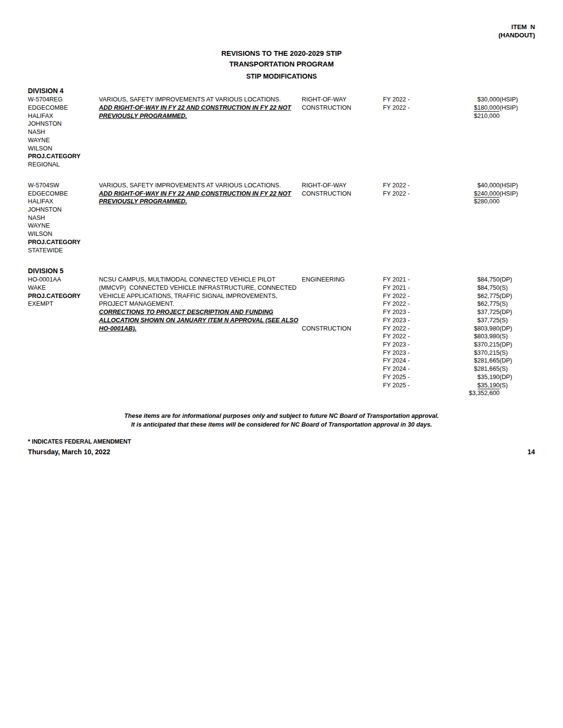ITEM N
(HANDOUT)
REVISIONS TO THE 2020-2029 STIP
TRANSPORTATION PROGRAM
STIP MODIFICATIONS
DIVISION 4
| W-5704REG EDGECOMBE HALIFAX JOHNSTON NASH WAYNE WILSON PROJ.CATEGORY REGIONAL | VARIOUS, SAFETY IMPROVEMENTS AT VARIOUS LOCATIONS. ADD RIGHT-OF-WAY IN FY 22 AND CONSTRUCTION IN FY 22 NOT PREVIOUSLY PROGRAMMED. | RIGHT-OF-WAY CONSTRUCTION | FY 2022 - FY 2022 - | $30,000 $180,000 $210,000 | (HSIP) (HSIP) |
| W-5704SW EDGECOMBE HALIFAX JOHNSTON NASH WAYNE WILSON PROJ.CATEGORY STATEWIDE | VARIOUS, SAFETY IMPROVEMENTS AT VARIOUS LOCATIONS. ADD RIGHT-OF-WAY IN FY 22 AND CONSTRUCTION IN FY 22 NOT PREVIOUSLY PROGRAMMED. | RIGHT-OF-WAY CONSTRUCTION | FY 2022 - FY 2022 - | $40,000 $240,000 $280,000 | (HSIP) (HSIP) |
DIVISION 5
| HO-0001AA WAKE PROJ.CATEGORY EXEMPT | NCSU CAMPUS, MULTIMODAL CONNECTED VEHICLE PILOT (MMCVP) CONNECTED VEHICLE INFRASTRUCTURE, CONNECTED VEHICLE APPLICATIONS, TRAFFIC SIGNAL IMPROVEMENTS, PROJECT MANAGEMENT. CORRECTIONS TO PROJECT DESCRIPTION AND FUNDING ALLOCATION SHOWN ON JANUARY ITEM N APPROVAL (SEE ALSO HO-0001AB). | ENGINEERING CONSTRUCTION | FY 2021 - FY 2021 - FY 2022 - FY 2022 - FY 2023 - FY 2023 - FY 2022 - FY 2022 - FY 2023 - FY 2023 - FY 2024 - FY 2024 - FY 2025 - FY 2025 - | $84,750 $84,750 $62,775 $62,775 $37,725 $37,725 $803,980 $803,980 $370,215 $370,215 $281,665 $281,665 $35,190 $35,190 $3,352,600 | (DP) (S) (DP) (S) (DP) (S) (DP) (S) (DP) (S) (DP) (S) (DP) (S) |
These items are for informational purposes only and subject to future NC Board of Transportation approval.
It is anticipated that these items will be considered for NC Board of Transportation approval in 30 days.
* INDICATES FEDERAL AMENDMENT
Thursday, March 10, 2022 14